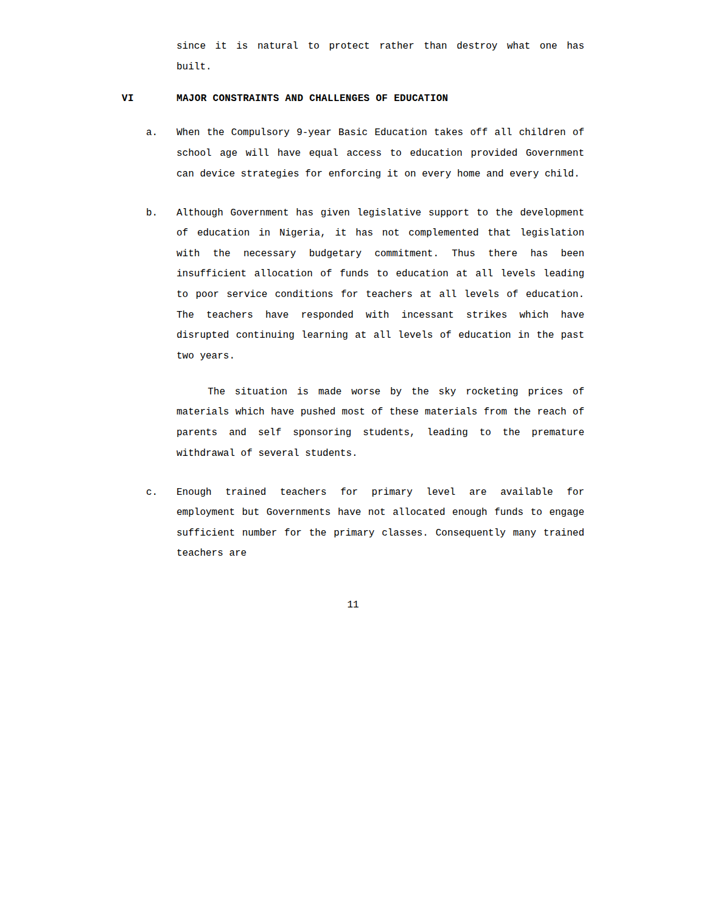since it is natural to protect rather than destroy what one has built.
VIMajor Constraints and Challenges of Education
a.
When the Compulsory 9-year Basic Education takes off all children of school age will have equal access to education provided Government can device strategies for enforcing it on every home and every child.
b.
Although Government has given legislative support to the development of education in Nigeria, it has not complemented that legislation with the necessary budgetary commitment. Thus there has been insufficient allocation of funds to education at all levels leading to poor service conditions for teachers at all levels of education. The teachers have responded with incessant strikes which have disrupted continuing learning at all levels of education in the past two years.
The situation is made worse by the sky rocketing prices of materials which have pushed most of these materials from the reach of parents and self sponsoring students, leading to the premature withdrawal of several students.
c.
Enough trained teachers for primary level are available for employment but Governments have not allocated enough funds to engage sufficient number for the primary classes. Consequently many trained teachers are
11